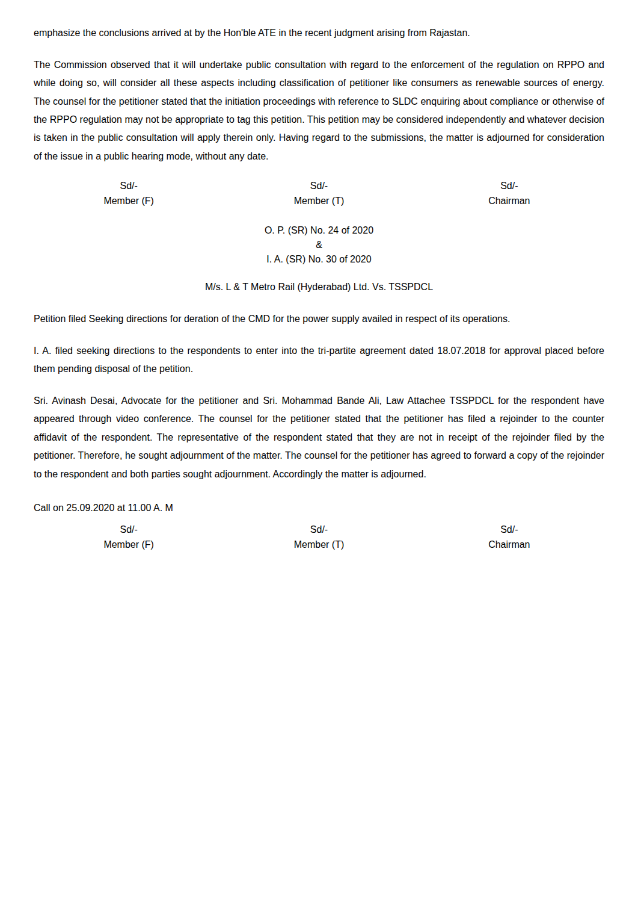emphasize the conclusions arrived at by the Hon'ble ATE in the recent judgment arising from Rajastan.
The Commission observed that it will undertake public consultation with regard to the enforcement of the regulation on RPPO and while doing so, will consider all these aspects including classification of petitioner like consumers as renewable sources of energy. The counsel for the petitioner stated that the initiation proceedings with reference to SLDC enquiring about compliance or otherwise of the RPPO regulation may not be appropriate to tag this petition. This petition may be considered independently and whatever decision is taken in the public consultation will apply therein only. Having regard to the submissions, the matter is adjourned for consideration of the issue in a public hearing mode, without any date.
Sd/-
Sd/-
Sd/-
Member (F)
Member (T)
Chairman
O. P. (SR) No. 24 of 2020
&
I. A. (SR) No. 30 of 2020
M/s. L & T Metro Rail (Hyderabad) Ltd. Vs. TSSPDCL
Petition filed Seeking directions for deration of the CMD for the power supply availed in respect of its operations.
I. A. filed seeking directions to the respondents to enter into the tri-partite agreement dated 18.07.2018 for approval placed before them pending disposal of the petition.
Sri. Avinash Desai, Advocate for the petitioner and Sri. Mohammad Bande Ali, Law Attachee TSSPDCL for the respondent have appeared through video conference. The counsel for the petitioner stated that the petitioner has filed a rejoinder to the counter affidavit of the respondent. The representative of the respondent stated that they are not in receipt of the rejoinder filed by the petitioner. Therefore, he sought adjournment of the matter. The counsel for the petitioner has agreed to forward a copy of the rejoinder to the respondent and both parties sought adjournment. Accordingly the matter is adjourned.
Call on 25.09.2020 at 11.00 A. M
Sd/-
Sd/-
Sd/-
Member (F)
Member (T)
Chairman